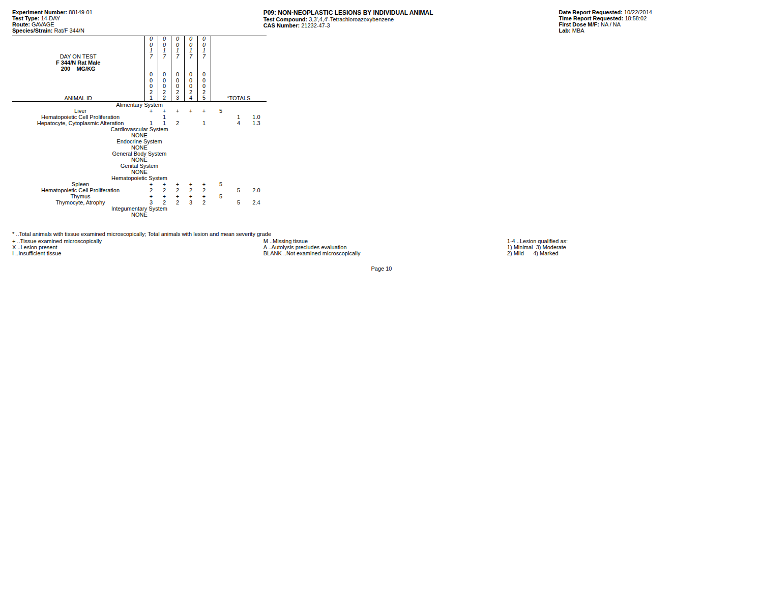| Experiment Number: 88149-01 Test Type: 14-DAY Route: GAVAGE Species/Strain: Rat/F 344/N | P09: NON-NEOPLASTIC LESIONS BY INDIVIDUAL ANIMAL Test Compound: 3,3',4,4'-Tetrachloroazoxybenzene CAS Number: 21232-47-3 | Date Report Requested: 10/22/2014 Time Report Requested: 18:58:02 First Dose M/F: NA / NA Lab: MBA |
| DAY ON TEST | 0 0 1 7 | 0 0 1 7 | 0 0 1 7 | 0 0 1 7 | 0 0 1 7 | | | |
| F 344/N Rat Male | | | | | | | | |
| 200 MG/KG | | | | | | | | |
| ANIMAL ID | 0 0 0 2 1 | 0 0 0 2 2 | 0 0 0 2 3 | 0 0 0 2 4 | 0 0 0 2 5 | *TOTALS |
| Alimentary System |
| Liver | + | + | + | + | + | 5 | | |
| Hematopoietic Cell Proliferation | | 1 | | | | | 1 | 1.0 |
| Hepatocyte, Cytoplasmic Alteration | 1 | 1 | 2 | | 1 | | 4 | 1.3 |
| Cardiovascular System |
| NONE |
| Endocrine System |
| NONE |
| General Body System |
| NONE |
| Genital System |
| NONE |
| Hematopoietic System |
| Spleen | + | + | + | + | + | 5 | | |
| Hematopoietic Cell Proliferation | 2 | 2 | 2 | 2 | 2 | | 5 | 2.0 |
| Thymus | + | + | + | + | + | 5 | | |
| Thymocyte, Atrophy | 3 | 2 | 2 | 3 | 2 | | 5 | 2.4 |
| Integumentary System |
| NONE |
* ..Total animals with tissue examined microscopically; Total animals with lesion and mean severity grade
| + ..Tissue examined microscopically | M ..Missing tissue | 1-4 ..Lesion qualified as: |
| X ..Lesion present | A ..Autolysis precludes evaluation | 1) Minimal 3) Moderate |
| I ..Insufficient tissue | BLANK ..Not examined microscopically | 2) Mild 4) Marked |
Page 10